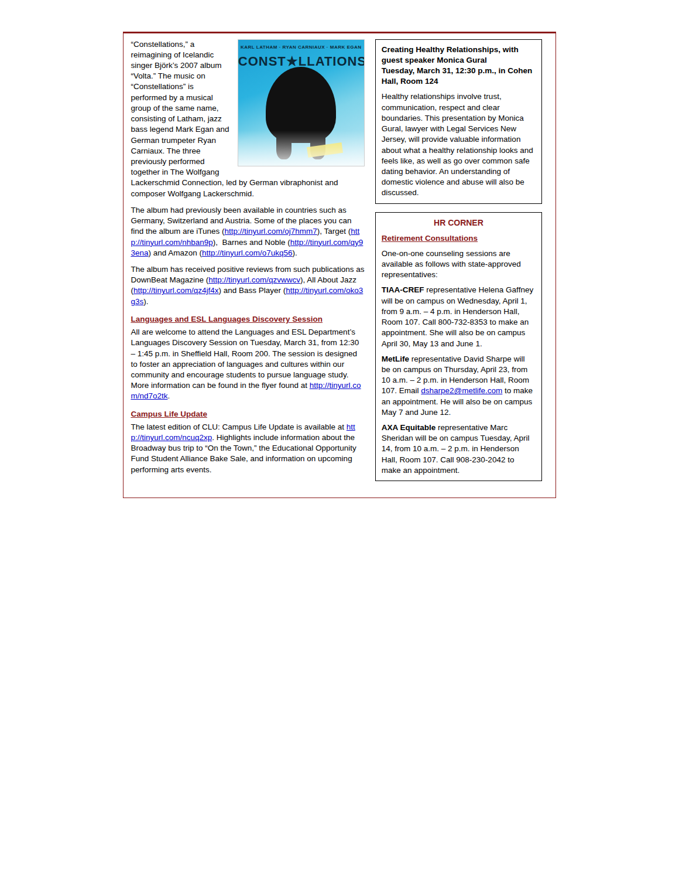KARL LATHAM · RYAN CARNIAUX · MARK EGAN
CONST★LLATIONS
“Constellations,” a reimagining of Icelandic singer Björk’s 2007 album “Volta.” The music on “Constellations” is performed by a musical group of the same name, consisting of Latham, jazz bass legend Mark Egan and German trumpeter Ryan Carniaux. The three previously performed together in The Wolfgang Lackerschmid Connection, led by German vibraphonist and composer Wolfgang Lackerschmid.
The album had previously been available in countries such as Germany, Switzerland and Austria. Some of the places you can find the album are iTunes (http://tinyurl.com/oj7hmm7), Target (http://tinyurl.com/nhban9p), Barnes and Noble (http://tinyurl.com/qy93ena) and Amazon (http://tinyurl.com/o7ukq56).
The album has received positive reviews from such publications as DownBeat Magazine (http://tinyurl.com/qzvwwcv), All About Jazz (http://tinyurl.com/qz4jf4x) and Bass Player (http://tinyurl.com/oko3g3s).
Languages and ESL Languages Discovery Session
All are welcome to attend the Languages and ESL Department’s Languages Discovery Session on Tuesday, March 31, from 12:30 – 1:45 p.m. in Sheffield Hall, Room 200. The session is designed to foster an appreciation of languages and cultures within our community and encourage students to pursue language study. More information can be found in the flyer found at http://tinyurl.com/nd7o2tk.
Campus Life Update
The latest edition of CLU: Campus Life Update is available at http://tinyurl.com/ncuq2xp. Highlights include information about the Broadway bus trip to “On the Town,” the Educational Opportunity Fund Student Alliance Bake Sale, and information on upcoming performing arts events.
Creating Healthy Relationships, with guest speaker Monica Gural
Tuesday, March 31, 12:30 p.m., in Cohen Hall, Room 124
Healthy relationships involve trust, communication, respect and clear boundaries. This presentation by Monica Gural, lawyer with Legal Services New Jersey, will provide valuable information about what a healthy relationship looks and feels like, as well as go over common safe dating behavior. An understanding of domestic violence and abuse will also be discussed.
HR CORNER
Retirement Consultations
One-on-one counseling sessions are available as follows with state-approved representatives:
TIAA-CREF representative Helena Gaffney will be on campus on Wednesday, April 1, from 9 a.m. – 4 p.m. in Henderson Hall, Room 107. Call 800-732-8353 to make an appointment. She will also be on campus April 30, May 13 and June 1.
MetLife representative David Sharpe will be on campus on Thursday, April 23, from 10 a.m. – 2 p.m. in Henderson Hall, Room 107. Email dsharpe2@metlife.com to make an appointment. He will also be on campus May 7 and June 12.
AXA Equitable representative Marc Sheridan will be on campus Tuesday, April 14, from 10 a.m. – 2 p.m. in Henderson Hall, Room 107. Call 908-230-2042 to make an appointment.